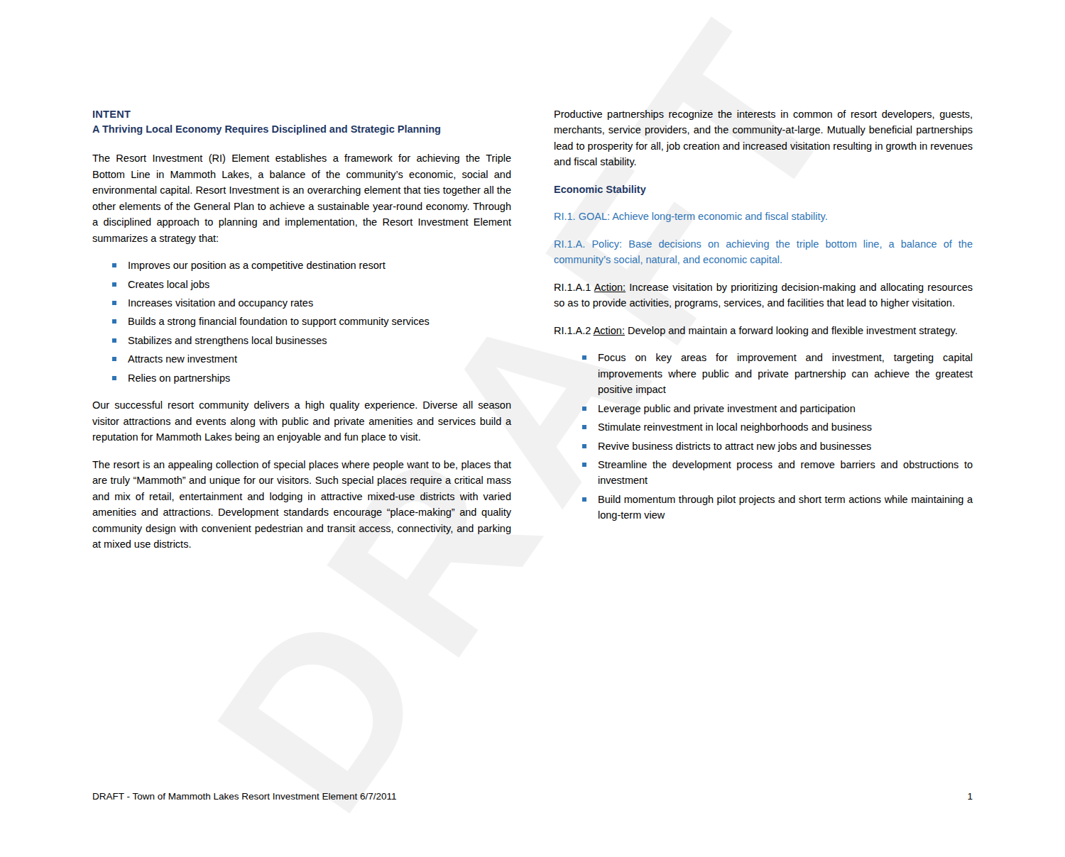DRAFT
INTENT
A Thriving Local Economy Requires Disciplined and Strategic Planning
The Resort Investment (RI) Element establishes a framework for achieving the Triple Bottom Line in Mammoth Lakes, a balance of the community’s economic, social and environmental capital. Resort Investment is an overarching element that ties together all the other elements of the General Plan to achieve a sustainable year-round economy. Through a disciplined approach to planning and implementation, the Resort Investment Element summarizes a strategy that:
Improves our position as a competitive destination resort
Creates local jobs
Increases visitation and occupancy rates
Builds a strong financial foundation to support community services
Stabilizes and strengthens local businesses
Attracts new investment
Relies on partnerships
Our successful resort community delivers a high quality experience. Diverse all season visitor attractions and events along with public and private amenities and services build a reputation for Mammoth Lakes being an enjoyable and fun place to visit.
The resort is an appealing collection of special places where people want to be, places that are truly “Mammoth” and unique for our visitors. Such special places require a critical mass and mix of retail, entertainment and lodging in attractive mixed-use districts with varied amenities and attractions. Development standards encourage “place-making” and quality community design with convenient pedestrian and transit access, connectivity, and parking at mixed use districts.
Productive partnerships recognize the interests in common of resort developers, guests, merchants, service providers, and the community-at-large. Mutually beneficial partnerships lead to prosperity for all, job creation and increased visitation resulting in growth in revenues and fiscal stability.
Economic Stability
RI.1. GOAL: Achieve long-term economic and fiscal stability.
RI.1.A. Policy: Base decisions on achieving the triple bottom line, a balance of the community’s social, natural, and economic capital.
RI.1.A.1 Action: Increase visitation by prioritizing decision-making and allocating resources so as to provide activities, programs, services, and facilities that lead to higher visitation.
RI.1.A.2 Action: Develop and maintain a forward looking and flexible investment strategy.
Focus on key areas for improvement and investment, targeting capital improvements where public and private partnership can achieve the greatest positive impact
Leverage public and private investment and participation
Stimulate reinvestment in local neighborhoods and business
Revive business districts to attract new jobs and businesses
Streamline the development process and remove barriers and obstructions to investment
Build momentum through pilot projects and short term actions while maintaining a long-term view
DRAFT - Town of Mammoth Lakes Resort Investment Element 6/7/2011 1